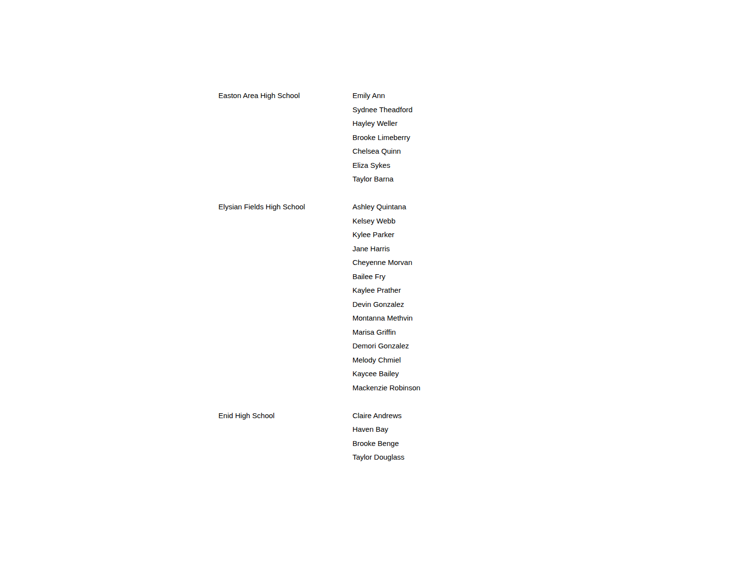| Easton Area High School | Emily Ann Sydnee Theadford Hayley Weller Brooke Limeberry Chelsea Quinn Eliza Sykes Taylor Barna |
| Elysian Fields High School | Ashley Quintana Kelsey Webb Kylee Parker Jane Harris Cheyenne Morvan Bailee Fry Kaylee Prather Devin Gonzalez Montanna Methvin Marisa Griffin Demori Gonzalez Melody Chmiel Kaycee Bailey Mackenzie Robinson |
| Enid High School | Claire Andrews Haven Bay Brooke Benge Taylor Douglass |